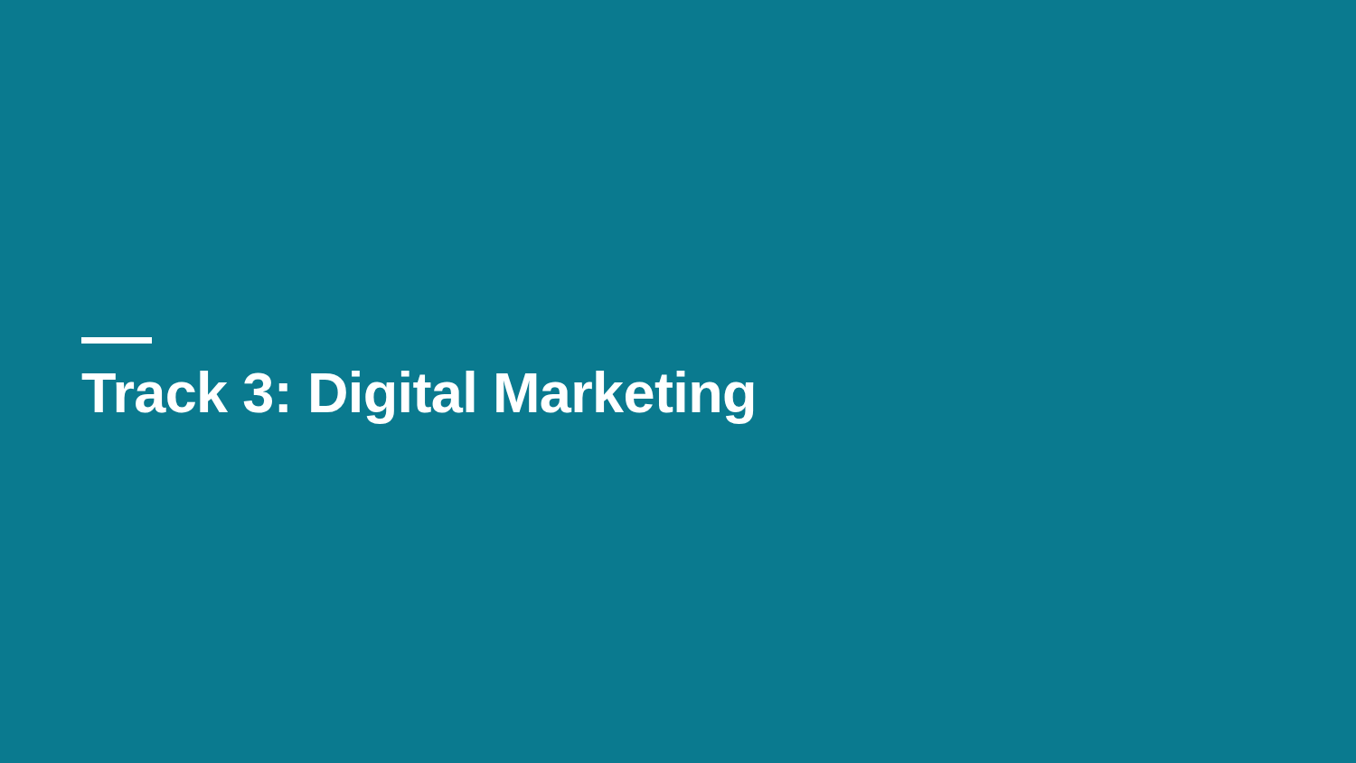Track 3: Digital Marketing